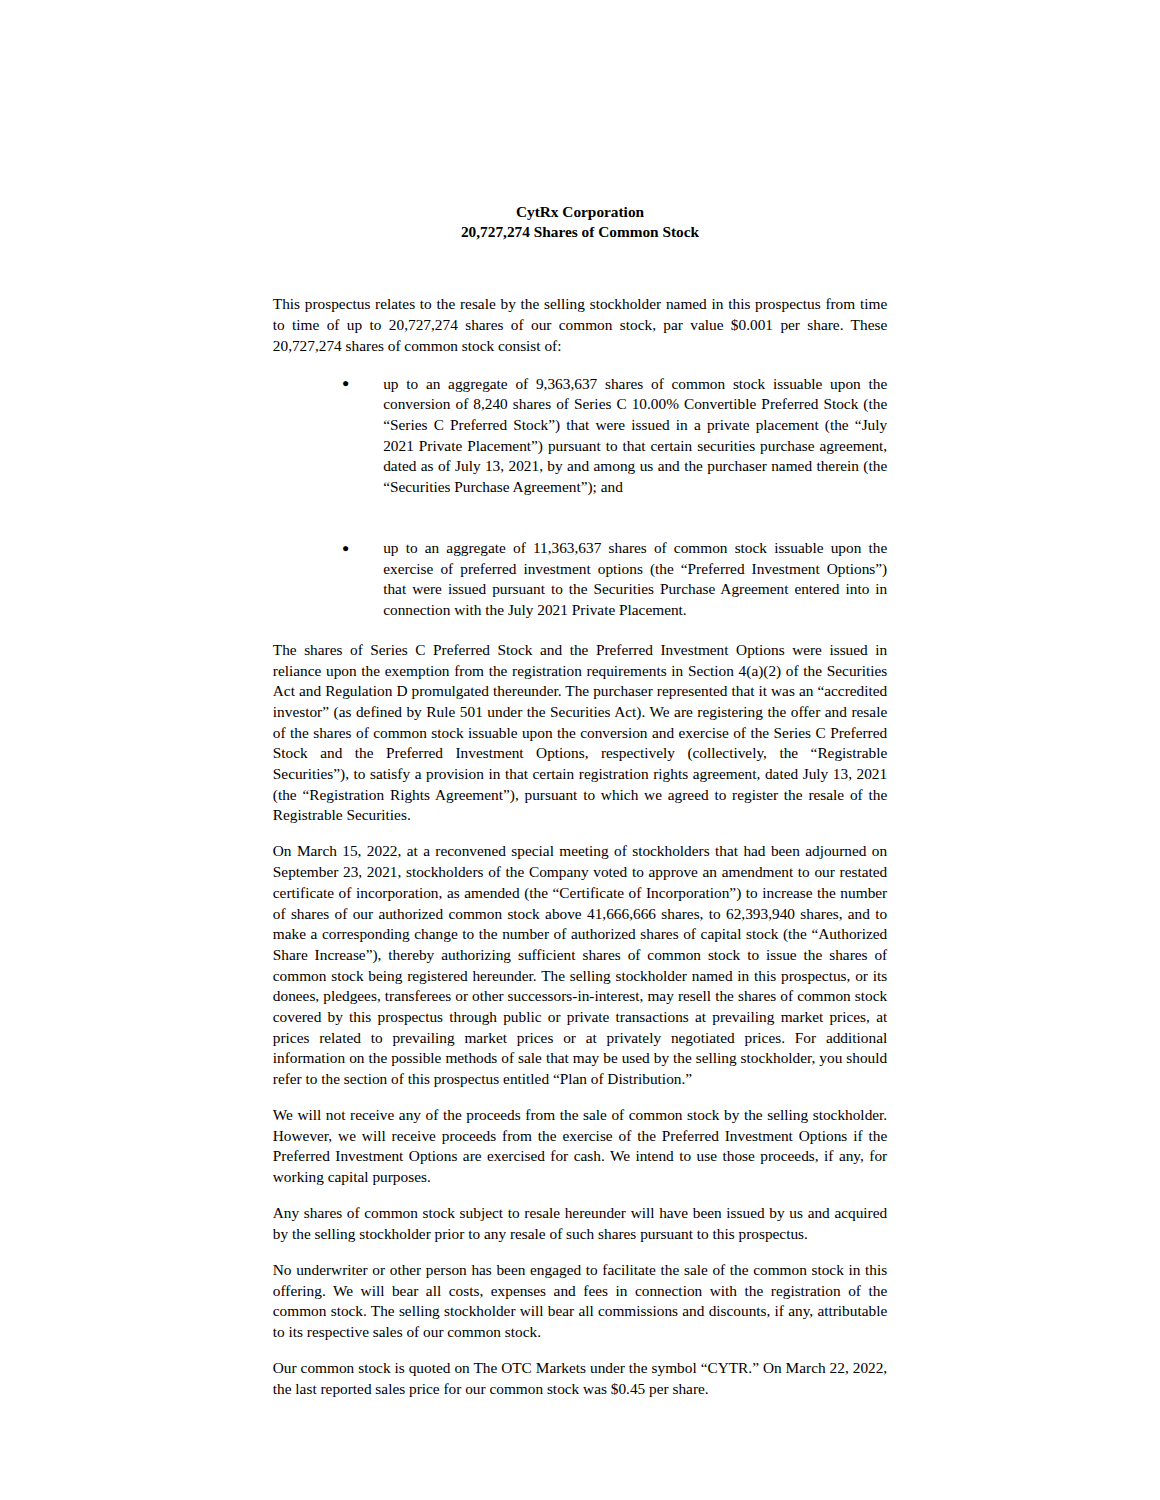CytRx Corporation
20,727,274 Shares of Common Stock
This prospectus relates to the resale by the selling stockholder named in this prospectus from time to time of up to 20,727,274 shares of our common stock, par value $0.001 per share. These 20,727,274 shares of common stock consist of:
up to an aggregate of 9,363,637 shares of common stock issuable upon the conversion of 8,240 shares of Series C 10.00% Convertible Preferred Stock (the “Series C Preferred Stock”) that were issued in a private placement (the “July 2021 Private Placement”) pursuant to that certain securities purchase agreement, dated as of July 13, 2021, by and among us and the purchaser named therein (the “Securities Purchase Agreement”); and
up to an aggregate of 11,363,637 shares of common stock issuable upon the exercise of preferred investment options (the “Preferred Investment Options”) that were issued pursuant to the Securities Purchase Agreement entered into in connection with the July 2021 Private Placement.
The shares of Series C Preferred Stock and the Preferred Investment Options were issued in reliance upon the exemption from the registration requirements in Section 4(a)(2) of the Securities Act and Regulation D promulgated thereunder. The purchaser represented that it was an “accredited investor” (as defined by Rule 501 under the Securities Act). We are registering the offer and resale of the shares of common stock issuable upon the conversion and exercise of the Series C Preferred Stock and the Preferred Investment Options, respectively (collectively, the “Registrable Securities”), to satisfy a provision in that certain registration rights agreement, dated July 13, 2021 (the “Registration Rights Agreement”), pursuant to which we agreed to register the resale of the Registrable Securities.
On March 15, 2022, at a reconvened special meeting of stockholders that had been adjourned on September 23, 2021, stockholders of the Company voted to approve an amendment to our restated certificate of incorporation, as amended (the “Certificate of Incorporation”) to increase the number of shares of our authorized common stock above 41,666,666 shares, to 62,393,940 shares, and to make a corresponding change to the number of authorized shares of capital stock (the “Authorized Share Increase”), thereby authorizing sufficient shares of common stock to issue the shares of common stock being registered hereunder. The selling stockholder named in this prospectus, or its donees, pledgees, transferees or other successors-in-interest, may resell the shares of common stock covered by this prospectus through public or private transactions at prevailing market prices, at prices related to prevailing market prices or at privately negotiated prices. For additional information on the possible methods of sale that may be used by the selling stockholder, you should refer to the section of this prospectus entitled “Plan of Distribution.”
We will not receive any of the proceeds from the sale of common stock by the selling stockholder. However, we will receive proceeds from the exercise of the Preferred Investment Options if the Preferred Investment Options are exercised for cash. We intend to use those proceeds, if any, for working capital purposes.
Any shares of common stock subject to resale hereunder will have been issued by us and acquired by the selling stockholder prior to any resale of such shares pursuant to this prospectus.
No underwriter or other person has been engaged to facilitate the sale of the common stock in this offering. We will bear all costs, expenses and fees in connection with the registration of the common stock. The selling stockholder will bear all commissions and discounts, if any, attributable to its respective sales of our common stock.
Our common stock is quoted on The OTC Markets under the symbol “CYTR.” On March 22, 2022, the last reported sales price for our common stock was $0.45 per share.